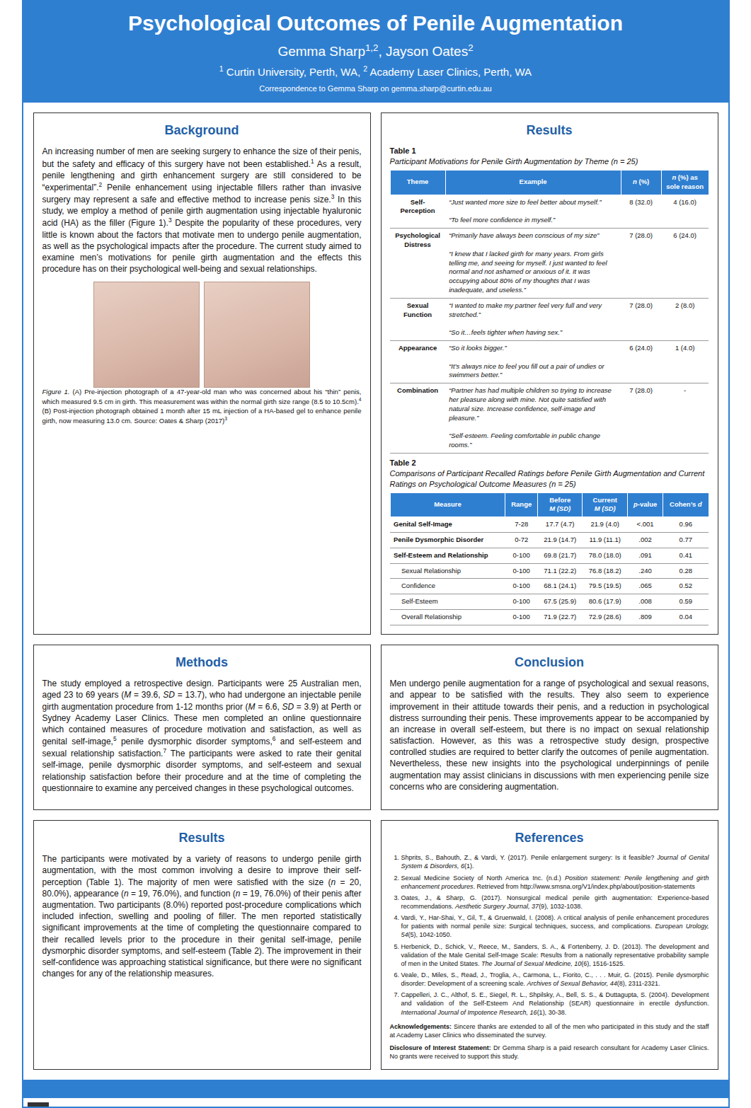Psychological Outcomes of Penile Augmentation
Gemma Sharp1,2, Jayson Oates2
1 Curtin University, Perth, WA, 2 Academy Laser Clinics, Perth, WA
Correspondence to Gemma Sharp on gemma.sharp@curtin.edu.au
Background
An increasing number of men are seeking surgery to enhance the size of their penis, but the safety and efficacy of this surgery have not been established.1 As a result, penile lengthening and girth enhancement surgery are still considered to be “experimental”.2 Penile enhancement using injectable fillers rather than invasive surgery may represent a safe and effective method to increase penis size.3 In this study, we employ a method of penile girth augmentation using injectable hyaluronic acid (HA) as the filler (Figure 1).3 Despite the popularity of these procedures, very little is known about the factors that motivate men to undergo penile augmentation, as well as the psychological impacts after the procedure. The current study aimed to examine men’s motivations for penile girth augmentation and the effects this procedure has on their psychological well-being and sexual relationships.
Figure 1. (A) Pre-injection photograph of a 47-year-old man who was concerned about his “thin” penis, which measured 9.5 cm in girth. This measurement was within the normal girth size range (8.5 to 10.5cm).4 (B) Post-injection photograph obtained 1 month after 15 mL injection of a HA-based gel to enhance penile girth, now measuring 13.0 cm. Source: Oates & Sharp (2017)3
Results
Table 1 Participant Motivations for Penile Girth Augmentation by Theme (n = 25)
| Theme | Example | n (%) | n (%) as sole reason |
| --- | --- | --- | --- |
| Self-Perception | “Just wanted more size to feel better about myself.” “To feel more confidence in myself.” | 8 (32.0) | 4 (16.0) |
| Psychological Distress | “Primarily have always been conscious of my size” “I knew that I lacked girth for many years. From girls telling me, and seeing for myself. I just wanted to feel normal and not ashamed or anxious of it. It was occupying about 80% of my thoughts that I was inadequate, and useless.” | 7 (28.0) | 6 (24.0) |
| Sexual Function | “I wanted to make my partner feel very full and very stretched.” “So it…feels tighter when having sex.” | 7 (28.0) | 2 (8.0) |
| Appearance | “So it looks bigger.” “It’s always nice to feel you fill out a pair of undies or swimmers better.” | 6 (24.0) | 1 (4.0) |
| Combination | “Partner has had multiple children so trying to increase her pleasure along with mine. Not quite satisfied with natural size. Increase confidence, self-image and pleasure.” “Self-esteem. Feeling comfortable in public change rooms.” | 7 (28.0) | - |
Table 2 Comparisons of Participant Recalled Ratings before Penile Girth Augmentation and Current Ratings on Psychological Outcome Measures (n = 25)
| Measure | Range | Before M (SD) | Current M (SD) | p -value | Cohen’s d |
| --- | --- | --- | --- | --- | --- |
| Genital Self-Image | 7-28 | 17.7 (4.7) | 21.9 (4.0) | <.001 | 0.96 |
| Penile Dysmorphic Disorder | 0-72 | 21.9 (14.7) | 11.9 (11.1) | .002 | 0.77 |
| Self-Esteem and Relationship | 0-100 | 69.8 (21.7) | 78.0 (18.0) | .091 | 0.41 |
| Sexual Relationship | 0-100 | 71.1 (22.2) | 76.8 (18.2) | .240 | 0.28 |
| Confidence | 0-100 | 68.1 (24.1) | 79.5 (19.5) | .065 | 0.52 |
| Self-Esteem | 0-100 | 67.5 (25.9) | 80.6 (17.9) | .008 | 0.59 |
| Overall Relationship | 0-100 | 71.9 (22.7) | 72.9 (28.6) | .809 | 0.04 |
Methods
The study employed a retrospective design. Participants were 25 Australian men, aged 23 to 69 years (M = 39.6, SD = 13.7), who had undergone an injectable penile girth augmentation procedure from 1-12 months prior (M = 6.6, SD = 3.9) at Perth or Sydney Academy Laser Clinics. These men completed an online questionnaire which contained measures of procedure motivation and satisfaction, as well as genital self-image,5 penile dysmorphic disorder symptoms,6 and self-esteem and sexual relationship satisfaction.7 The participants were asked to rate their genital self-image, penile dysmorphic disorder symptoms, and self-esteem and sexual relationship satisfaction before their procedure and at the time of completing the questionnaire to examine any perceived changes in these psychological outcomes.
Conclusion
Men undergo penile augmentation for a range of psychological and sexual reasons, and appear to be satisfied with the results. They also seem to experience improvement in their attitude towards their penis, and a reduction in psychological distress surrounding their penis. These improvements appear to be accompanied by an increase in overall self-esteem, but there is no impact on sexual relationship satisfaction. However, as this was a retrospective study design, prospective controlled studies are required to better clarify the outcomes of penile augmentation. Nevertheless, these new insights into the psychological underpinnings of penile augmentation may assist clinicians in discussions with men experiencing penile size concerns who are considering augmentation.
Results
The participants were motivated by a variety of reasons to undergo penile girth augmentation, with the most common involving a desire to improve their self-perception (Table 1). The majority of men were satisfied with the size (n = 20, 80.0%), appearance (n = 19, 76.0%), and function (n = 19, 76.0%) of their penis after augmentation. Two participants (8.0%) reported post-procedure complications which included infection, swelling and pooling of filler. The men reported statistically significant improvements at the time of completing the questionnaire compared to their recalled levels prior to the procedure in their genital self-image, penile dysmorphic disorder symptoms, and self-esteem (Table 2). The improvement in their self-confidence was approaching statistical significance, but there were no significant changes for any of the relationship measures.
References
Shprits, S., Bahouth, Z., & Vardi, Y. (2017). Penile enlargement surgery: Is it feasible? Journal of Genital System & Disorders, 6(1).
Sexual Medicine Society of North America Inc. (n.d.) Position statement: Penile lengthening and girth enhancement procedures. Retrieved from http://www.smsna.org/V1/index.php/about/position-statements
Oates, J., & Sharp, G. (2017). Nonsurgical medical penile girth augmentation: Experience-based recommendations. Aesthetic Surgery Journal, 37(9), 1032-1038.
Vardi, Y., Har-Shai, Y., Gil, T., & Gruenwald, I. (2008). A critical analysis of penile enhancement procedures for patients with normal penile size: Surgical techniques, success, and complications. European Urology, 54(5), 1042-1050.
Herbenick, D., Schick, V., Reece, M., Sanders, S. A., & Fortenberry, J. D. (2013). The development and validation of the Male Genital Self-Image Scale: Results from a nationally representative probability sample of men in the United States. The Journal of Sexual Medicine, 10(6), 1516-1525.
Veale, D., Miles, S., Read, J., Troglia, A., Carmona, L., Fiorito, C., . . . Muir, G. (2015). Penile dysmorphic disorder: Development of a screening scale. Archives of Sexual Behavior, 44(8), 2311-2321.
Cappelleri, J. C., Althof, S. E., Siegel, R. L., Shpilsky, A., Bell, S. S., & Duttagupta, S. (2004). Development and validation of the Self-Esteem And Relationship (SEAR) questionnaire in erectile dysfunction. International Journal of Impotence Research, 16(1), 30-38.
Acknowledgements: Sincere thanks are extended to all of the men who participated in this study and the staff at Academy Laser Clinics who disseminated the survey.
Disclosure of Interest Statement: Dr Gemma Sharp is a paid research consultant for Academy Laser Clinics. No grants were received to support this study.